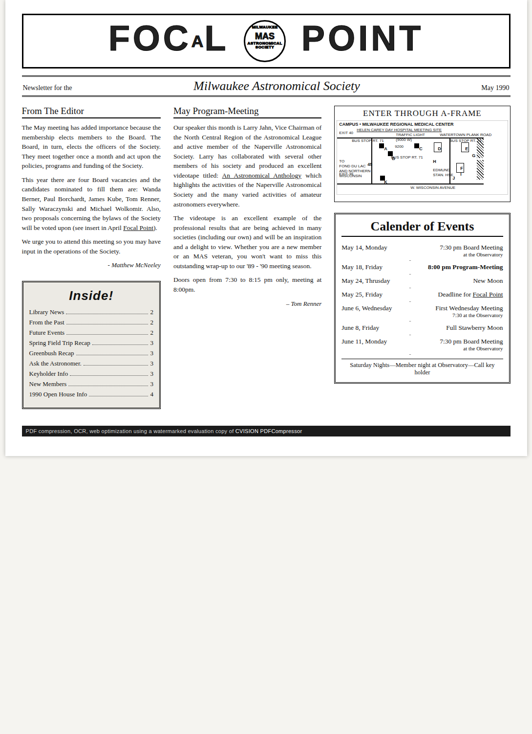FOCAL Milwaukee MAS Astronomical Society POINT
Newsletter for the Milwaukee Astronomical Society May 1990
From The Editor
The May meeting has added importance because the membership elects members to the Board. The Board, in turn, elects the officers of the Society. They meet together once a month and act upon the policies, programs and funding of the Society.
This year there are four Board vacancies and the candidates nominated to fill them are: Wanda Berner, Paul Borchardt, James Kube, Tom Renner, Sally Waraczynski and Michael Wolkomir. Also, two proposals concerning the bylaws of the Society will be voted upon (see insert in April Focal Point).
We urge you to attend this meeting so you may have input in the operations of the Society.
- Matthew McNeeley
Inside!
Library News 2
From the Past 2
Future Events 2
Spring Field Trip Recap 3
Greenbush Recap 3
Ask the Astronomer. 3
Keyholder Info 3
New Members 3
1990 Open House Info 4
May Program-Meeting
Our speaker this month is Larry Jahn, Vice Chairman of the North Central Region of the Astronomical League and active member of the Naperville Astronomical Society. Larry has collaborated with several other members of his society and produced an excellent videotape titled: An Astronomical Anthology which highlights the activities of the Naperville Astronomical Society and the many varied activities of amateur astronomers everywhere.
The videotape is an excellent example of the professional results that are being achieved in many societies (including our own) and will be an inspiration and a delight to view. Whether you are a new member or an MAS veteran, you won't want to miss this outstanding wrap-up to our '89 - '90 meeting season.
Doors open from 7:30 to 8:15 pm only, meeting at 8:00pm.
– Tom Renner
ENTER THROUGH A-FRAME
CAMPUS • MILWAUKEE REGIONAL MEDICAL CENTER HELEN CAREY DAY HOSPITAL MEETING SITE TRAFFIC LIGHT
(9000 W) WATERTOWN PLANK ROAD EXIT 40 BUS STOP RT. 71 BUS STOP RT. 71 9200 BUS STOP RT. 71 TO
FOND DU LAC
AND NORTHERN
WISCONSIN 45 EXIT 39 EDMUND
STAN. HSE W. WISCONSIN AVENUE A B C D E G H F I J K
Calender of Events
| May 14, Monday | | 7:30 pm Board Meeting at the Observatory |
| May 18, Friday | | 8:00 pm Program-Meeting |
| May 24, Thrusday | | New Moon |
| May 25, Friday | | Deadline for Focal Point |
| June 6, Wednesday | | First Wednesday Meeting 7:30 at the Observatory |
| June 8, Friday | | Full Stawberry Moon |
| June 11, Monday | | 7:30 pm Board Meeting at the Observatory |
Saturday Nights—Member night at Observatory—Call key holder
PDF compression, OCR, web optimization using a watermarked evaluation copy of CVISION PDFCompressor